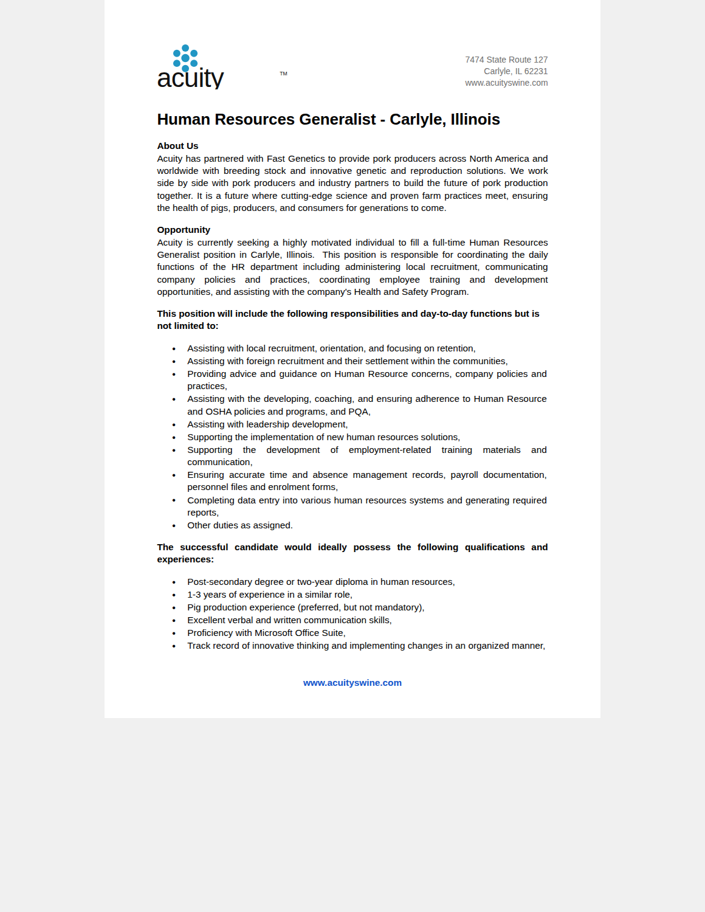acuity TM
7474 State Route 127
Carlyle, IL 62231
www.acuityswine.com
Human Resources Generalist - Carlyle, Illinois
About Us
Acuity has partnered with Fast Genetics to provide pork producers across North America and worldwide with breeding stock and innovative genetic and reproduction solutions. We work side by side with pork producers and industry partners to build the future of pork production together. It is a future where cutting-edge science and proven farm practices meet, ensuring the health of pigs, producers, and consumers for generations to come.
Opportunity
Acuity is currently seeking a highly motivated individual to fill a full-time Human Resources Generalist position in Carlyle, Illinois. This position is responsible for coordinating the daily functions of the HR department including administering local recruitment, communicating company policies and practices, coordinating employee training and development opportunities, and assisting with the company's Health and Safety Program.
This position will include the following responsibilities and day-to-day functions but is not limited to:
Assisting with local recruitment, orientation, and focusing on retention,
Assisting with foreign recruitment and their settlement within the communities,
Providing advice and guidance on Human Resource concerns, company policies and practices,
Assisting with the developing, coaching, and ensuring adherence to Human Resource and OSHA policies and programs, and PQA,
Assisting with leadership development,
Supporting the implementation of new human resources solutions,
Supporting the development of employment-related training materials and communication,
Ensuring accurate time and absence management records, payroll documentation, personnel files and enrolment forms,
Completing data entry into various human resources systems and generating required reports,
Other duties as assigned.
The successful candidate would ideally possess the following qualifications and experiences:
Post-secondary degree or two-year diploma in human resources,
1-3 years of experience in a similar role,
Pig production experience (preferred, but not mandatory),
Excellent verbal and written communication skills,
Proficiency with Microsoft Office Suite,
Track record of innovative thinking and implementing changes in an organized manner,
www.acuityswine.com